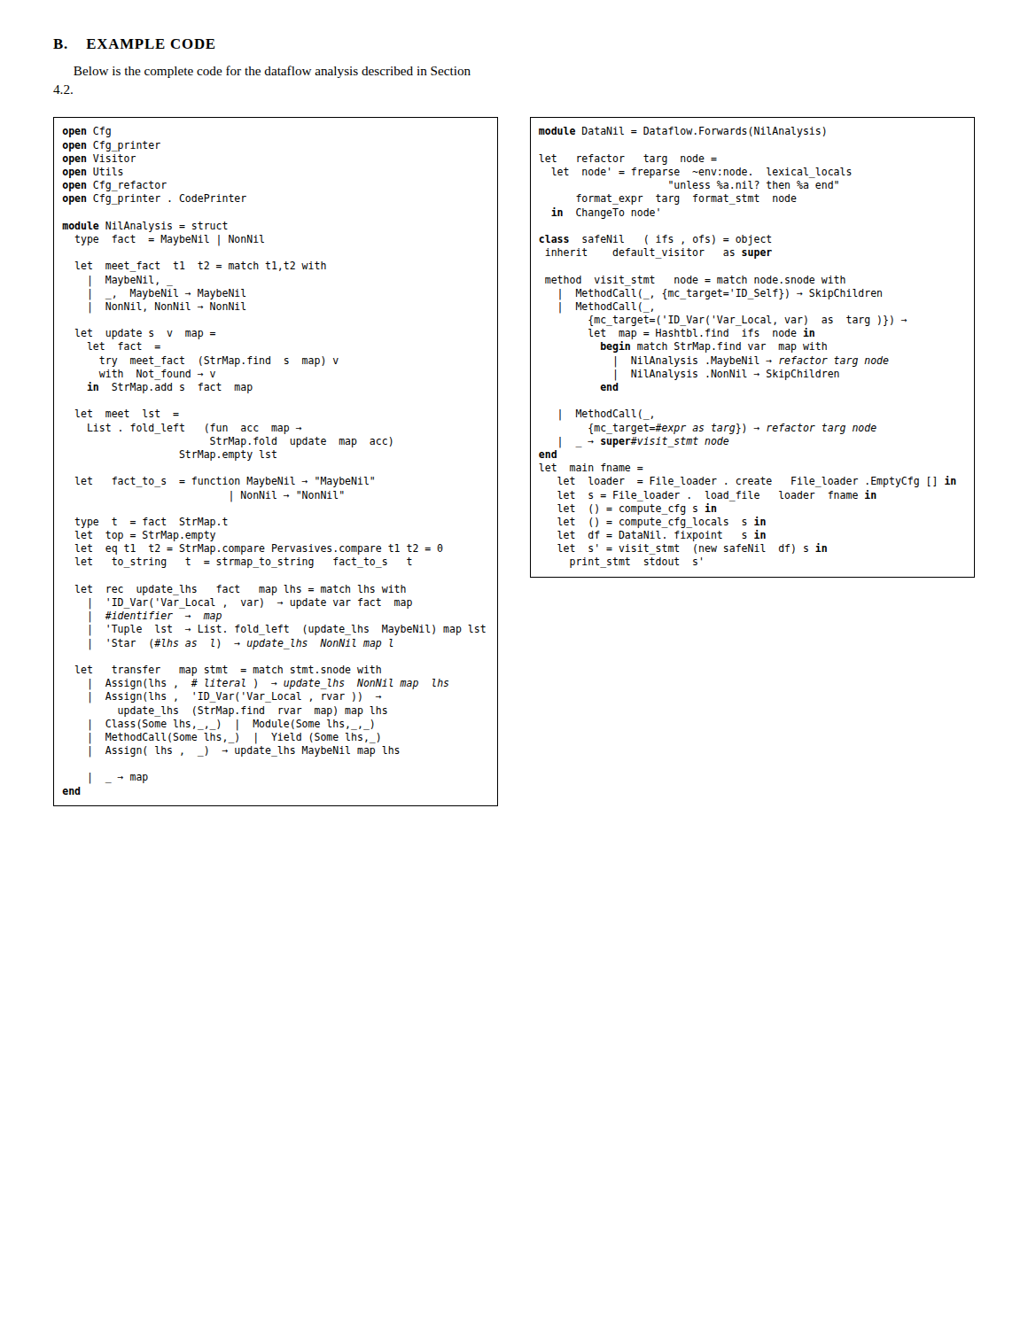B. EXAMPLE CODE
Below is the complete code for the dataflow analysis described in Section 4.2.
open Cfg
open Cfg_printer
open Visitor
open Utils
open Cfg_refactor
open Cfg_printer . CodePrinter

module NilAnalysis = struct
  type  fact  = MaybeNil | NonNil

  let  meet_fact  t1  t2 = match t1,t2 with
    |  MaybeNil, _
    |  _,  MaybeNil → MaybeNil
    |  NonNil, NonNil → NonNil

  let  update s  v  map =
    let  fact  =
      try  meet_fact  (StrMap.find  s  map) v
      with  Not_found → v
    in  StrMap.add s  fact  map

  let  meet  lst  =
    List . fold_left   (fun  acc  map →
                        StrMap.fold  update  map  acc)
                   StrMap.empty lst

  let   fact_to_s  = function MaybeNil → "MaybeNil"
                           | NonNil → "NonNil"

  type  t  = fact  StrMap.t
  let  top = StrMap.empty
  let  eq t1  t2 = StrMap.compare Pervasives.compare t1 t2 = 0
  let   to_string   t  = strmap_to_string   fact_to_s   t

  let  rec  update_lhs   fact   map lhs = match lhs with
    |  'ID_Var('Var_Local ,  var)  → update var fact  map
    |  #identifier  →  map
    |  'Tuple  lst  → List. fold_left  (update_lhs  MaybeNil) map lst
    |  'Star  (#lhs as  l)  → update_lhs  NonNil map l

  let   transfer   map stmt  = match stmt.snode with
    |  Assign(lhs ,  # literal )  → update_lhs  NonNil map  lhs
    |  Assign(lhs ,  'ID_Var('Var_Local , rvar ))  →
         update_lhs  (StrMap.find  rvar  map) map lhs
    |  Class(Some lhs,_,_)  |  Module(Some lhs,_,_)
    |  MethodCall(Some lhs,_)  |  Yield (Some lhs,_)
    |  Assign( lhs ,  _)  → update_lhs MaybeNil map lhs

    |  _ → map
end
module DataNil = Dataflow.Forwards(NilAnalysis)

let   refactor   targ  node =
  let  node' = freparse  ~env:node.  lexical_locals
                     "unless %a.nil? then %a end"
      format_expr  targ  format_stmt  node
  in  ChangeTo node'

class  safeNil   ( ifs , ofs) = object
 inherit    default_visitor   as super

 method  visit_stmt   node = match node.snode with
   |  MethodCall(_, {mc_target='ID_Self}) → SkipChildren
   |  MethodCall(_,
        {mc_target=('ID_Var('Var_Local, var)  as  targ )}) →
        let  map = Hashtbl.find  ifs  node in
          begin match StrMap.find var  map with
            |  NilAnalysis .MaybeNil → refactor targ node
            |  NilAnalysis .NonNil → SkipChildren
          end

   |  MethodCall(_,
        {mc_target=#expr as targ}) → refactor targ node
   |  _ → super#visit_stmt node
end
let  main fname =
   let  loader  = File_loader . create   File_loader .EmptyCfg [] in
   let  s = File_loader .  load_file   loader  fname in
   let  () = compute_cfg s in
   let  () = compute_cfg_locals  s in
   let  df = DataNil. fixpoint   s in
   let  s' = visit_stmt  (new safeNil  df) s in
     print_stmt  stdout  s'